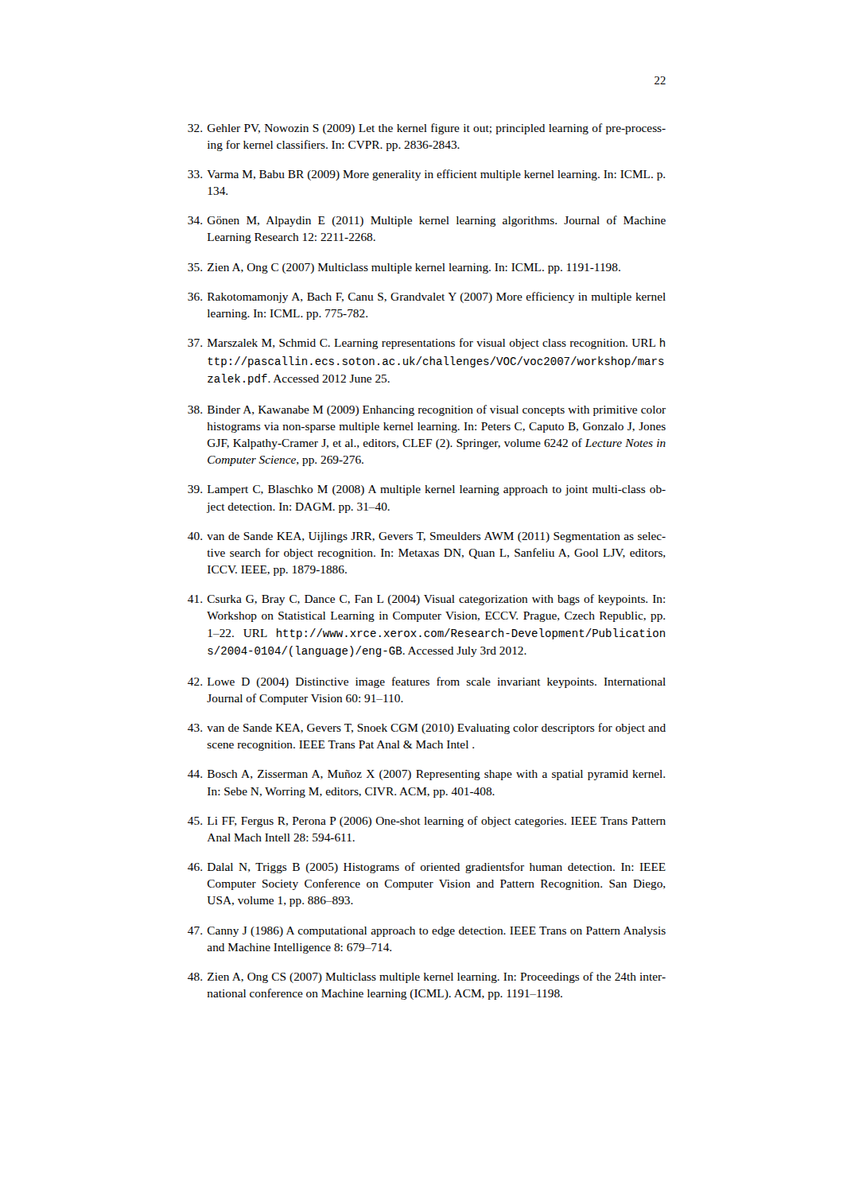22
32. Gehler PV, Nowozin S (2009) Let the kernel figure it out; principled learning of pre-processing for kernel classifiers. In: CVPR. pp. 2836-2843.
33. Varma M, Babu BR (2009) More generality in efficient multiple kernel learning. In: ICML. p. 134.
34. Gönen M, Alpaydin E (2011) Multiple kernel learning algorithms. Journal of Machine Learning Research 12: 2211-2268.
35. Zien A, Ong C (2007) Multiclass multiple kernel learning. In: ICML. pp. 1191-1198.
36. Rakotomamonjy A, Bach F, Canu S, Grandvalet Y (2007) More efficiency in multiple kernel learning. In: ICML. pp. 775-782.
37. Marszalek M, Schmid C. Learning representations for visual object class recognition. URL http://pascallin.ecs.soton.ac.uk/challenges/VOC/voc2007/workshop/marszalek.pdf. Accessed 2012 June 25.
38. Binder A, Kawanabe M (2009) Enhancing recognition of visual concepts with primitive color histograms via non-sparse multiple kernel learning. In: Peters C, Caputo B, Gonzalo J, Jones GJF, Kalpathy-Cramer J, et al., editors, CLEF (2). Springer, volume 6242 of Lecture Notes in Computer Science, pp. 269-276.
39. Lampert C, Blaschko M (2008) A multiple kernel learning approach to joint multi-class object detection. In: DAGM. pp. 31–40.
40. van de Sande KEA, Uijlings JRR, Gevers T, Smeulders AWM (2011) Segmentation as selective search for object recognition. In: Metaxas DN, Quan L, Sanfeliu A, Gool LJV, editors, ICCV. IEEE, pp. 1879-1886.
41. Csurka G, Bray C, Dance C, Fan L (2004) Visual categorization with bags of keypoints. In: Workshop on Statistical Learning in Computer Vision, ECCV. Prague, Czech Republic, pp. 1–22. URL http://www.xrce.xerox.com/Research-Development/Publications/2004-0104/(language)/eng-GB. Accessed July 3rd 2012.
42. Lowe D (2004) Distinctive image features from scale invariant keypoints. International Journal of Computer Vision 60: 91–110.
43. van de Sande KEA, Gevers T, Snoek CGM (2010) Evaluating color descriptors for object and scene recognition. IEEE Trans Pat Anal & Mach Intel .
44. Bosch A, Zisserman A, Muñoz X (2007) Representing shape with a spatial pyramid kernel. In: Sebe N, Worring M, editors, CIVR. ACM, pp. 401-408.
45. Li FF, Fergus R, Perona P (2006) One-shot learning of object categories. IEEE Trans Pattern Anal Mach Intell 28: 594-611.
46. Dalal N, Triggs B (2005) Histograms of oriented gradientsfor human detection. In: IEEE Computer Society Conference on Computer Vision and Pattern Recognition. San Diego, USA, volume 1, pp. 886–893.
47. Canny J (1986) A computational approach to edge detection. IEEE Trans on Pattern Analysis and Machine Intelligence 8: 679–714.
48. Zien A, Ong CS (2007) Multiclass multiple kernel learning. In: Proceedings of the 24th international conference on Machine learning (ICML). ACM, pp. 1191–1198.